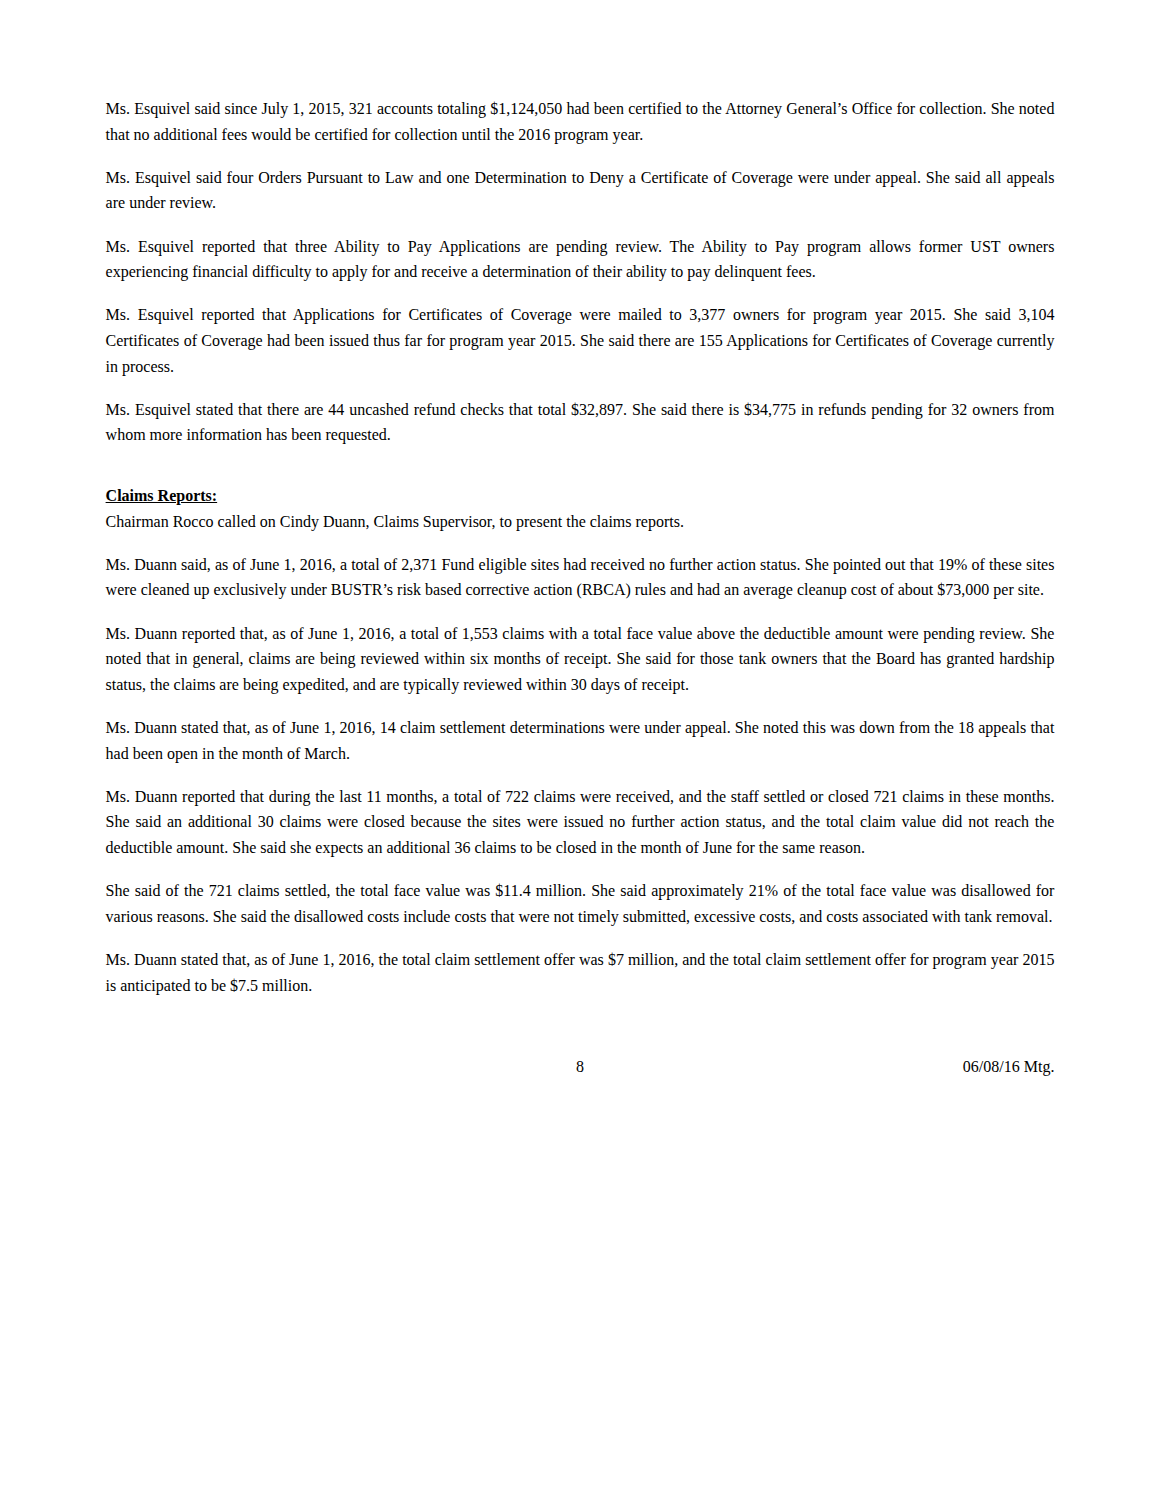Ms. Esquivel said since July 1, 2015, 321 accounts totaling $1,124,050 had been certified to the Attorney General’s Office for collection. She noted that no additional fees would be certified for collection until the 2016 program year.
Ms. Esquivel said four Orders Pursuant to Law and one Determination to Deny a Certificate of Coverage were under appeal. She said all appeals are under review.
Ms. Esquivel reported that three Ability to Pay Applications are pending review. The Ability to Pay program allows former UST owners experiencing financial difficulty to apply for and receive a determination of their ability to pay delinquent fees.
Ms. Esquivel reported that Applications for Certificates of Coverage were mailed to 3,377 owners for program year 2015. She said 3,104 Certificates of Coverage had been issued thus far for program year 2015. She said there are 155 Applications for Certificates of Coverage currently in process.
Ms. Esquivel stated that there are 44 uncashed refund checks that total $32,897. She said there is $34,775 in refunds pending for 32 owners from whom more information has been requested.
Claims Reports:
Chairman Rocco called on Cindy Duann, Claims Supervisor, to present the claims reports.
Ms. Duann said, as of June 1, 2016, a total of 2,371 Fund eligible sites had received no further action status. She pointed out that 19% of these sites were cleaned up exclusively under BUSTR’s risk based corrective action (RBCA) rules and had an average cleanup cost of about $73,000 per site.
Ms. Duann reported that, as of June 1, 2016, a total of 1,553 claims with a total face value above the deductible amount were pending review. She noted that in general, claims are being reviewed within six months of receipt. She said for those tank owners that the Board has granted hardship status, the claims are being expedited, and are typically reviewed within 30 days of receipt.
Ms. Duann stated that, as of June 1, 2016, 14 claim settlement determinations were under appeal. She noted this was down from the 18 appeals that had been open in the month of March.
Ms. Duann reported that during the last 11 months, a total of 722 claims were received, and the staff settled or closed 721 claims in these months. She said an additional 30 claims were closed because the sites were issued no further action status, and the total claim value did not reach the deductible amount. She said she expects an additional 36 claims to be closed in the month of June for the same reason.
She said of the 721 claims settled, the total face value was $11.4 million. She said approximately 21% of the total face value was disallowed for various reasons. She said the disallowed costs include costs that were not timely submitted, excessive costs, and costs associated with tank removal.
Ms. Duann stated that, as of June 1, 2016, the total claim settlement offer was $7 million, and the total claim settlement offer for program year 2015 is anticipated to be $7.5 million.
8
06/08/16 Mtg.